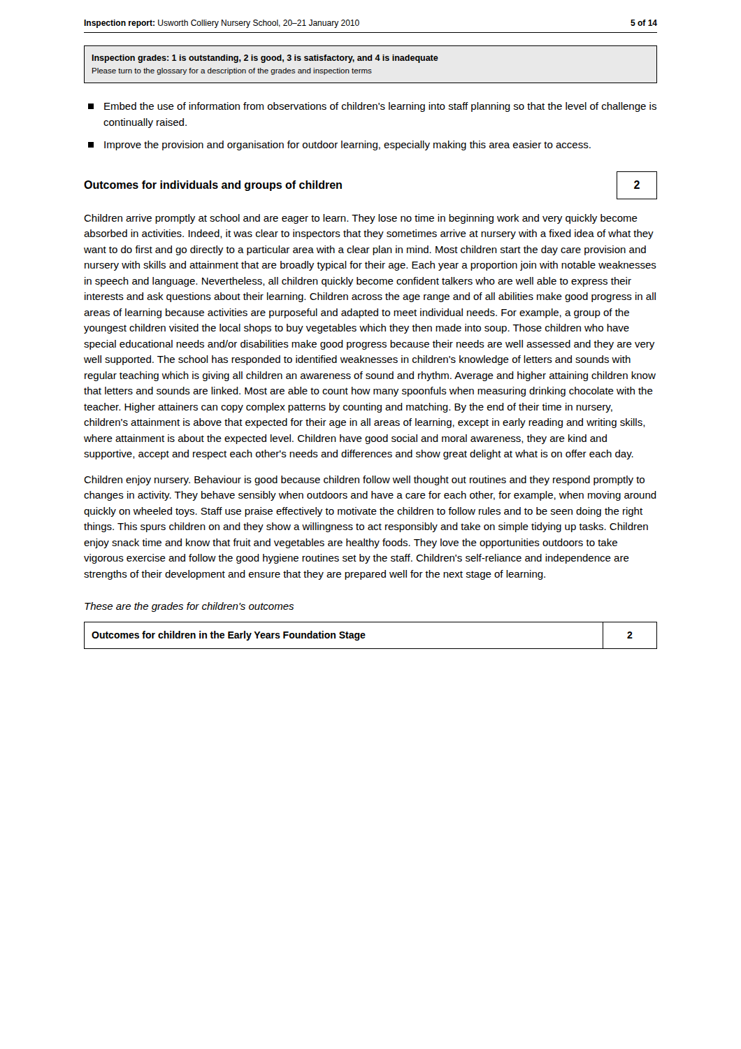Inspection report: Usworth Colliery Nursery School, 20–21 January 2010
5 of 14
Inspection grades: 1 is outstanding, 2 is good, 3 is satisfactory, and 4 is inadequate
Please turn to the glossary for a description of the grades and inspection terms
Embed the use of information from observations of children's learning into staff planning so that the level of challenge is continually raised.
Improve the provision and organisation for outdoor learning, especially making this area easier to access.
Outcomes for individuals and groups of children
2
Children arrive promptly at school and are eager to learn. They lose no time in beginning work and very quickly become absorbed in activities. Indeed, it was clear to inspectors that they sometimes arrive at nursery with a fixed idea of what they want to do first and go directly to a particular area with a clear plan in mind. Most children start the day care provision and nursery with skills and attainment that are broadly typical for their age. Each year a proportion join with notable weaknesses in speech and language. Nevertheless, all children quickly become confident talkers who are well able to express their interests and ask questions about their learning. Children across the age range and of all abilities make good progress in all areas of learning because activities are purposeful and adapted to meet individual needs. For example, a group of the youngest children visited the local shops to buy vegetables which they then made into soup. Those children who have special educational needs and/or disabilities make good progress because their needs are well assessed and they are very well supported. The school has responded to identified weaknesses in children's knowledge of letters and sounds with regular teaching which is giving all children an awareness of sound and rhythm. Average and higher attaining children know that letters and sounds are linked. Most are able to count how many spoonfuls when measuring drinking chocolate with the teacher. Higher attainers can copy complex patterns by counting and matching. By the end of their time in nursery, children's attainment is above that expected for their age in all areas of learning, except in early reading and writing skills, where attainment is about the expected level. Children have good social and moral awareness, they are kind and supportive, accept and respect each other's needs and differences and show great delight at what is on offer each day.
Children enjoy nursery. Behaviour is good because children follow well thought out routines and they respond promptly to changes in activity. They behave sensibly when outdoors and have a care for each other, for example, when moving around quickly on wheeled toys. Staff use praise effectively to motivate the children to follow rules and to be seen doing the right things. This spurs children on and they show a willingness to act responsibly and take on simple tidying up tasks. Children enjoy snack time and know that fruit and vegetables are healthy foods. They love the opportunities outdoors to take vigorous exercise and follow the good hygiene routines set by the staff. Children's self-reliance and independence are strengths of their development and ensure that they are prepared well for the next stage of learning.
These are the grades for children's outcomes
| Outcomes for children in the Early Years Foundation Stage | 2 |